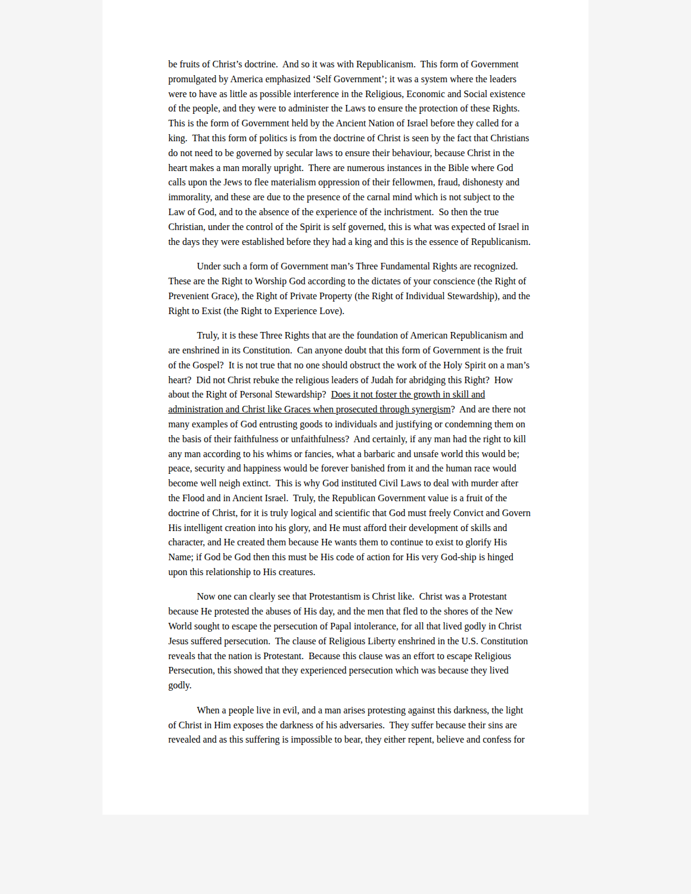be fruits of Christ’s doctrine. And so it was with Republicanism. This form of Government promulgated by America emphasized ‘Self Government’; it was a system where the leaders were to have as little as possible interference in the Religious, Economic and Social existence of the people, and they were to administer the Laws to ensure the protection of these Rights. This is the form of Government held by the Ancient Nation of Israel before they called for a king. That this form of politics is from the doctrine of Christ is seen by the fact that Christians do not need to be governed by secular laws to ensure their behaviour, because Christ in the heart makes a man morally upright. There are numerous instances in the Bible where God calls upon the Jews to flee materialism oppression of their fellowmen, fraud, dishonesty and immorality, and these are due to the presence of the carnal mind which is not subject to the Law of God, and to the absence of the experience of the inchristment. So then the true Christian, under the control of the Spirit is self governed, this is what was expected of Israel in the days they were established before they had a king and this is the essence of Republicanism.
Under such a form of Government man’s Three Fundamental Rights are recognized. These are the Right to Worship God according to the dictates of your conscience (the Right of Prevenient Grace), the Right of Private Property (the Right of Individual Stewardship), and the Right to Exist (the Right to Experience Love).
Truly, it is these Three Rights that are the foundation of American Republicanism and are enshrined in its Constitution. Can anyone doubt that this form of Government is the fruit of the Gospel? It is not true that no one should obstruct the work of the Holy Spirit on a man’s heart? Did not Christ rebuke the religious leaders of Judah for abridging this Right? How about the Right of Personal Stewardship? Does it not foster the growth in skill and administration and Christ like Graces when prosecuted through synergism? And are there not many examples of God entrusting goods to individuals and justifying or condemning them on the basis of their faithfulness or unfaithfulness? And certainly, if any man had the right to kill any man according to his whims or fancies, what a barbaric and unsafe world this would be; peace, security and happiness would be forever banished from it and the human race would become well neigh extinct. This is why God instituted Civil Laws to deal with murder after the Flood and in Ancient Israel. Truly, the Republican Government value is a fruit of the doctrine of Christ, for it is truly logical and scientific that God must freely Convict and Govern His intelligent creation into his glory, and He must afford their development of skills and character, and He created them because He wants them to continue to exist to glorify His Name; if God be God then this must be His code of action for His very God-ship is hinged upon this relationship to His creatures.
Now one can clearly see that Protestantism is Christ like. Christ was a Protestant because He protested the abuses of His day, and the men that fled to the shores of the New World sought to escape the persecution of Papal intolerance, for all that lived godly in Christ Jesus suffered persecution. The clause of Religious Liberty enshrined in the U.S. Constitution reveals that the nation is Protestant. Because this clause was an effort to escape Religious Persecution, this showed that they experienced persecution which was because they lived godly.
When a people live in evil, and a man arises protesting against this darkness, the light of Christ in Him exposes the darkness of his adversaries. They suffer because their sins are revealed and as this suffering is impossible to bear, they either repent, believe and confess for